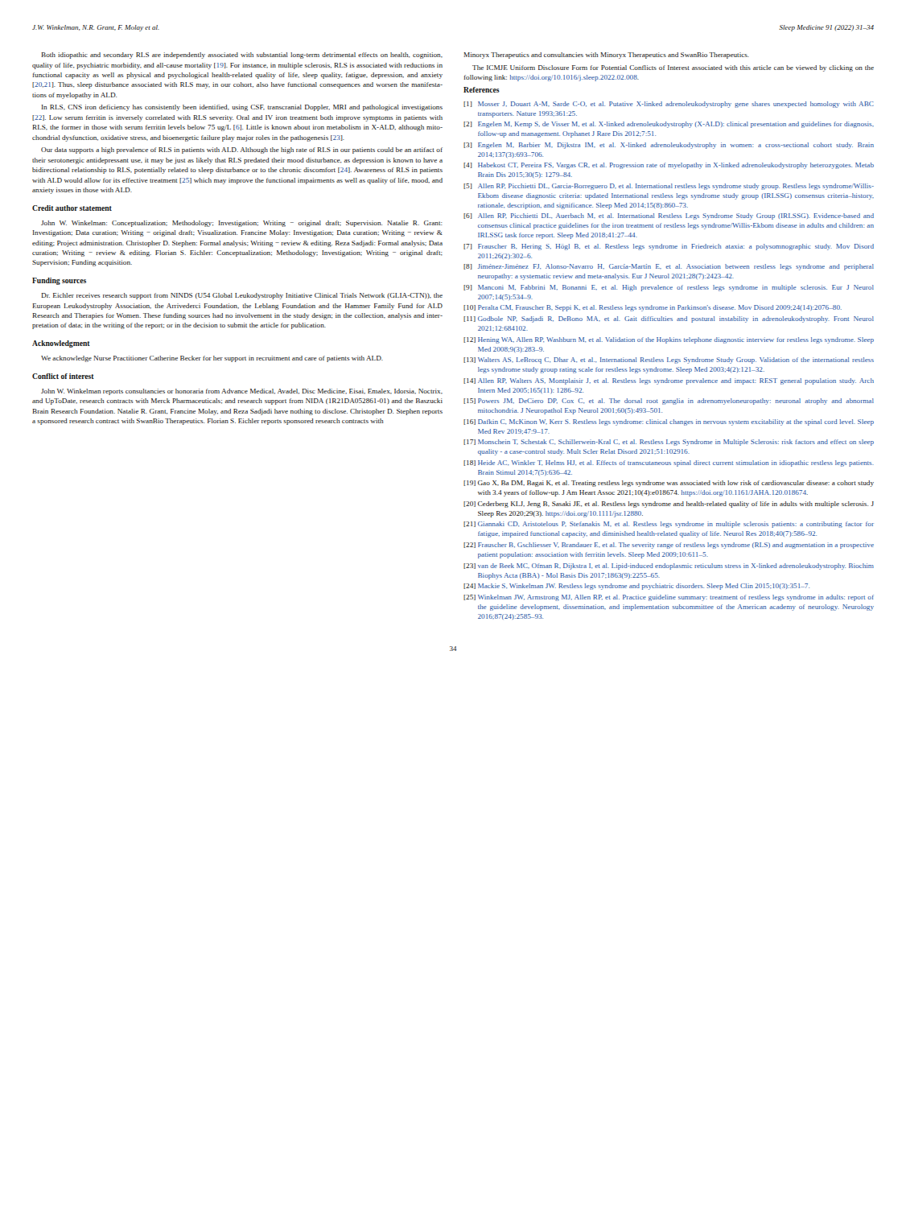J.W. Winkelman, N.R. Grant, F. Molay et al. Sleep Medicine 91 (2022) 31–34
Both idiopathic and secondary RLS are independently associated with substantial long-term detrimental effects on health, cognition, quality of life, psychiatric morbidity, and all-cause mortality [19]. For instance, in multiple sclerosis, RLS is associated with reductions in functional capacity as well as physical and psychological health-related quality of life, sleep quality, fatigue, depression, and anxiety [20,21]. Thus, sleep disturbance associated with RLS may, in our cohort, also have functional consequences and worsen the manifestations of myelopathy in ALD.
In RLS, CNS iron deficiency has consistently been identified, using CSF, transcranial Doppler, MRI and pathological investigations [22]. Low serum ferritin is inversely correlated with RLS severity. Oral and IV iron treatment both improve symptoms in patients with RLS, the former in those with serum ferritin levels below 75 ug/L [6]. Little is known about iron metabolism in X-ALD, although mitochondrial dysfunction, oxidative stress, and bioenergetic failure play major roles in the pathogenesis [23].
Our data supports a high prevalence of RLS in patients with ALD. Although the high rate of RLS in our patients could be an artifact of their serotonergic antidepressant use, it may be just as likely that RLS predated their mood disturbance, as depression is known to have a bidirectional relationship to RLS, potentially related to sleep disturbance or to the chronic discomfort [24]. Awareness of RLS in patients with ALD would allow for its effective treatment [25] which may improve the functional impairments as well as quality of life, mood, and anxiety issues in those with ALD.
Credit author statement
John W. Winkelman: Conceptualization; Methodology; Investigation; Writing − original draft; Supervision. Natalie R. Grant: Investigation; Data curation; Writing − original draft; Visualization. Francine Molay: Investigation; Data curation; Writing − review & editing; Project administration. Christopher D. Stephen: Formal analysis; Writing − review & editing. Reza Sadjadi: Formal analysis; Data curation; Writing − review & editing. Florian S. Eichler: Conceptualization; Methodology; Investigation; Writing − original draft; Supervision; Funding acquisition.
Funding sources
Dr. Eichler receives research support from NINDS (U54 Global Leukodystrophy Initiative Clinical Trials Network (GLIA-CTN)), the European Leukodystrophy Association, the Arrivederci Foundation, the Leblang Foundation and the Hammer Family Fund for ALD Research and Therapies for Women. These funding sources had no involvement in the study design; in the collection, analysis and interpretation of data; in the writing of the report; or in the decision to submit the article for publication.
Acknowledgment
We acknowledge Nurse Practitioner Catherine Becker for her support in recruitment and care of patients with ALD.
Conflict of interest
John W. Winkelman reports consultancies or honoraria from Advance Medical, Avadel, Disc Medicine, Eisai, Emalex, Idorsia, Noctrix, and UpToDate, research contracts with Merck Pharmaceuticals; and research support from NIDA (1R21DA052861-01) and the Baszucki Brain Research Foundation. Natalie R. Grant, Francine Molay, and Reza Sadjadi have nothing to disclose. Christopher D. Stephen reports a sponsored research contract with SwanBio Therapeutics. Florian S. Eichler reports sponsored research contracts with
Minoryx Therapeutics and consultancies with Minoryx Therapeutics and SwanBio Therapeutics.
The ICMJE Uniform Disclosure Form for Potential Conflicts of Interest associated with this article can be viewed by clicking on the following link: https://doi.org/10.1016/j.sleep.2022.02.008.
References
Mosser J, Douart A-M, Sarde C-O, et al. Putative X-linked adrenoleukodystrophy gene shares unexpected homology with ABC transporters. Nature 1993;361:25.
Engelen M, Kemp S, de Visser M, et al. X-linked adrenoleukodystrophy (X-ALD): clinical presentation and guidelines for diagnosis, follow-up and management. Orphanet J Rare Dis 2012;7:51.
Engelen M, Barbier M, Dijkstra IM, et al. X-linked adrenoleukodystrophy in women: a cross-sectional cohort study. Brain 2014;137(3):693–706.
Habekost CT, Pereira FS, Vargas CR, et al. Progression rate of myelopathy in X-linked adrenoleukodystrophy heterozygotes. Metab Brain Dis 2015;30(5): 1279–84.
Allen RP, Picchietti DL, Garcia-Borreguero D, et al. International restless legs syndrome study group. Restless legs syndrome/Willis-Ekbom disease diagnostic criteria: updated International restless legs syndrome study group (IRLSSG) consensus criteria–history, rationale, description, and significance. Sleep Med 2014;15(8):860–73.
Allen RP, Picchietti DL, Auerbach M, et al. International Restless Legs Syndrome Study Group (IRLSSG). Evidence-based and consensus clinical practice guidelines for the iron treatment of restless legs syndrome/Willis-Ekbom disease in adults and children: an IRLSSG task force report. Sleep Med 2018;41:27–44.
Frauscher B, Hering S, Högl B, et al. Restless legs syndrome in Friedreich ataxia: a polysomnographic study. Mov Disord 2011;26(2):302–6.
Jiménez-Jiménez FJ, Alonso-Navarro H, García-Martín E, et al. Association between restless legs syndrome and peripheral neuropathy: a systematic review and meta-analysis. Eur J Neurol 2021;28(7):2423–42.
Manconi M, Fabbrini M, Bonanni E, et al. High prevalence of restless legs syndrome in multiple sclerosis. Eur J Neurol 2007;14(5):534–9.
Peralta CM, Frauscher B, Seppi K, et al. Restless legs syndrome in Parkinson's disease. Mov Disord 2009;24(14):2076–80.
Godbole NP, Sadjadi R, DeBono MA, et al. Gait difficulties and postural instability in adrenoleukodystrophy. Front Neurol 2021;12:684102.
Hening WA, Allen RP, Washburn M, et al. Validation of the Hopkins telephone diagnostic interview for restless legs syndrome. Sleep Med 2008;9(3):283–9.
Walters AS, LeBrocq C, Dhar A, et al., International Restless Legs Syndrome Study Group. Validation of the international restless legs syndrome study group rating scale for restless legs syndrome. Sleep Med 2003;4(2):121–32.
Allen RP, Walters AS, Montplaisir J, et al. Restless legs syndrome prevalence and impact: REST general population study. Arch Intern Med 2005;165(11): 1286–92.
Powers JM, DeCiero DP, Cox C, et al. The dorsal root ganglia in adrenomyeloneuropathy: neuronal atrophy and abnormal mitochondria. J Neuropathol Exp Neurol 2001;60(5):493–501.
Dafkin C, McKinon W, Kerr S. Restless legs syndrome: clinical changes in nervous system excitability at the spinal cord level. Sleep Med Rev 2019;47:9–17.
Monschein T, Schestak C, Schillerwein-Kral C, et al. Restless Legs Syndrome in Multiple Sclerosis: risk factors and effect on sleep quality - a case-control study. Mult Scler Relat Disord 2021;51:102916.
Heide AC, Winkler T, Helms HJ, et al. Effects of transcutaneous spinal direct current stimulation in idiopathic restless legs patients. Brain Stimul 2014;7(5):636–42.
Gao X, Ba DM, Bagai K, et al. Treating restless legs syndrome was associated with low risk of cardiovascular disease: a cohort study with 3.4 years of follow-up. J Am Heart Assoc 2021;10(4):e018674. https://doi.org/10.1161/JAHA.120.018674.
Cederberg KLJ, Jeng B, Sasaki JE, et al. Restless legs syndrome and health-related quality of life in adults with multiple sclerosis. J Sleep Res 2020;29(3). https://doi.org/10.1111/jsr.12880.
Giannaki CD, Aristotelous P, Stefanakis M, et al. Restless legs syndrome in multiple sclerosis patients: a contributing factor for fatigue, impaired functional capacity, and diminished health-related quality of life. Neurol Res 2018;40(7):586–92.
Frauscher B, Gschliesser V, Brandauer E, et al. The severity range of restless legs syndrome (RLS) and augmentation in a prospective patient population: association with ferritin levels. Sleep Med 2009;10:611–5.
van de Beek MC, Ofman R, Dijkstra I, et al. Lipid-induced endoplasmic reticulum stress in X-linked adrenoleukodystrophy. Biochim Biophys Acta (BBA) - Mol Basis Dis 2017;1863(9):2255–65.
Mackie S, Winkelman JW. Restless legs syndrome and psychiatric disorders. Sleep Med Clin 2015;10(3):351–7.
Winkelman JW, Armstrong MJ, Allen RP, et al. Practice guideline summary: treatment of restless legs syndrome in adults: report of the guideline development, dissemination, and implementation subcommittee of the American academy of neurology. Neurology 2016;87(24):2585–93.
34